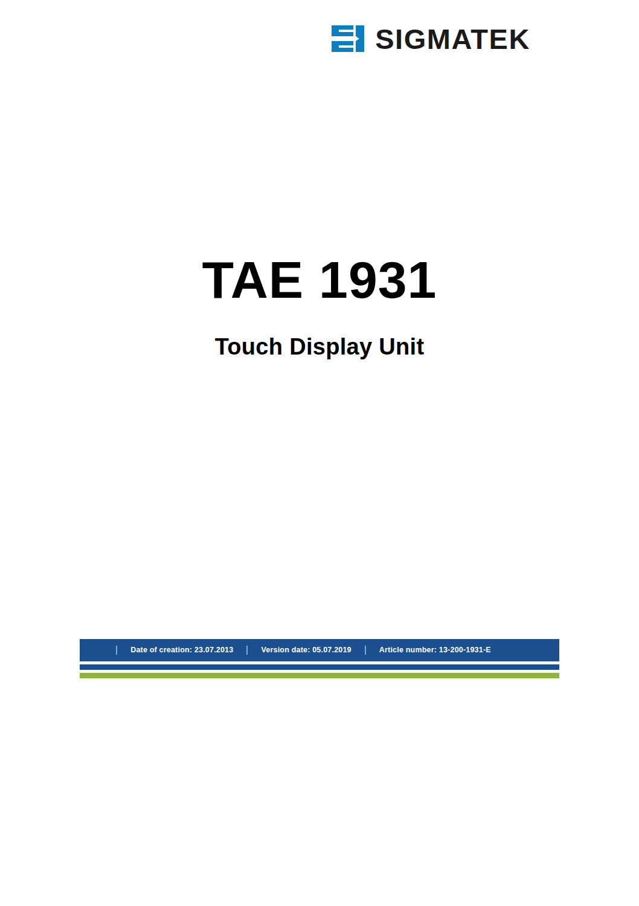SIGMATEK
TAE 1931
Touch Display Unit
Date of creation: 23.07.2013
Version date: 05.07.2019
Article number: 13-200-1931-E